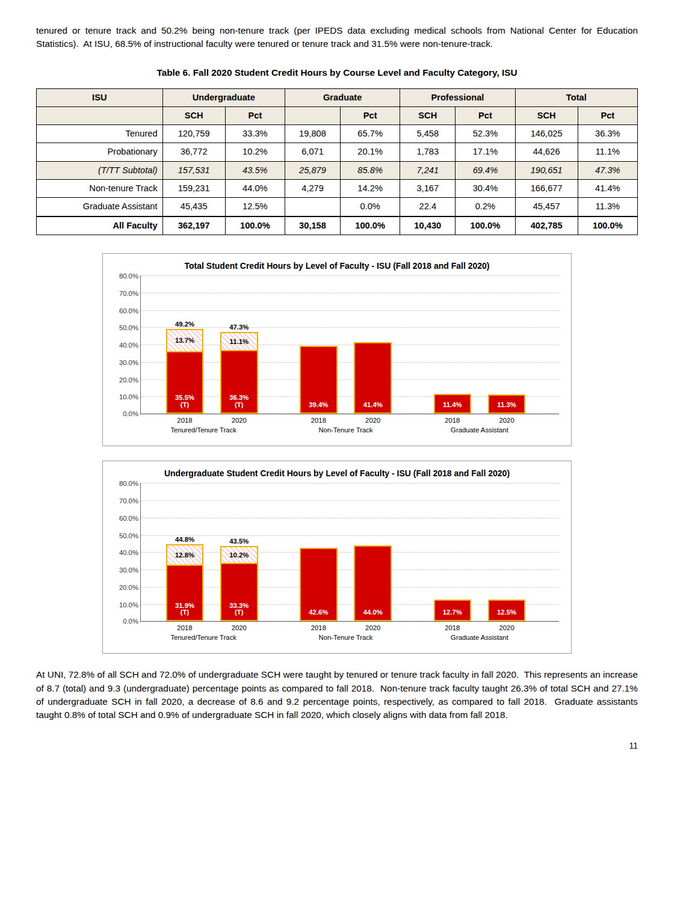tenured or tenure track and 50.2% being non-tenure track (per IPEDS data excluding medical schools from National Center for Education Statistics). At ISU, 68.5% of instructional faculty were tenured or tenure track and 31.5% were non-tenure-track.
Table 6. Fall 2020 Student Credit Hours by Course Level and Faculty Category, ISU
| ISU | Undergraduate | Graduate | Professional | Total |
| --- | --- | --- | --- | --- |
| | SCH | Pct | | Pct | SCH | Pct | SCH | Pct |
| Tenured | 120,759 | 33.3% | 19,808 | 65.7% | 5,458 | 52.3% | 146,025 | 36.3% |
| Probationary | 36,772 | 10.2% | 6,071 | 20.1% | 1,783 | 17.1% | 44,626 | 11.1% |
| (T/TT Subtotal) | 157,531 | 43.5% | 25,879 | 85.8% | 7,241 | 69.4% | 190,651 | 47.3% |
| Non-tenure Track | 159,231 | 44.0% | 4,279 | 14.2% | 3,167 | 30.4% | 166,677 | 41.4% |
| Graduate Assistant | 45,435 | 12.5% | | 0.0% | 22.4 | 0.2% | 45,457 | 11.3% |
| All Faculty | 362,197 | 100.0% | 30,158 | 100.0% | 10,430 | 100.0% | 402,785 | 100.0% |
Total Student Credit Hours by Level of Faculty - ISU (Fall 2018 and Fall 2020)
80.0%
70.0%
60.0%
50.0%
40.0%
30.0%
20.0%
10.0%
0.0%
49.2%
13.7%
35.5%
(T)
47.3%
11.1%
36.3%
(T)
39.4%
41.4%
11.4%
11.3%
2018
2020
2018
2020
2018
2020
Tenured/Tenure Track
Non-Tenure Track
Graduate Assistant
Undergraduate Student Credit Hours by Level of Faculty - ISU (Fall 2018 and Fall 2020)
80.0%
70.0%
60.0%
50.0%
40.0%
30.0%
20.0%
10.0%
0.0%
44.8%
12.8%
31.9%
(T)
43.5%
10.2%
33.3%
(T)
42.6%
44.0%
12.7%
12.5%
2018
2020
2018
2020
2018
2020
Tenured/Tenure Track
Non-Tenure Track
Graduate Assistant
At UNI, 72.8% of all SCH and 72.0% of undergraduate SCH were taught by tenured or tenure track faculty in fall 2020. This represents an increase of 8.7 (total) and 9.3 (undergraduate) percentage points as compared to fall 2018. Non-tenure track faculty taught 26.3% of total SCH and 27.1% of undergraduate SCH in fall 2020, a decrease of 8.6 and 9.2 percentage points, respectively, as compared to fall 2018. Graduate assistants taught 0.8% of total SCH and 0.9% of undergraduate SCH in fall 2020, which closely aligns with data from fall 2018.
11